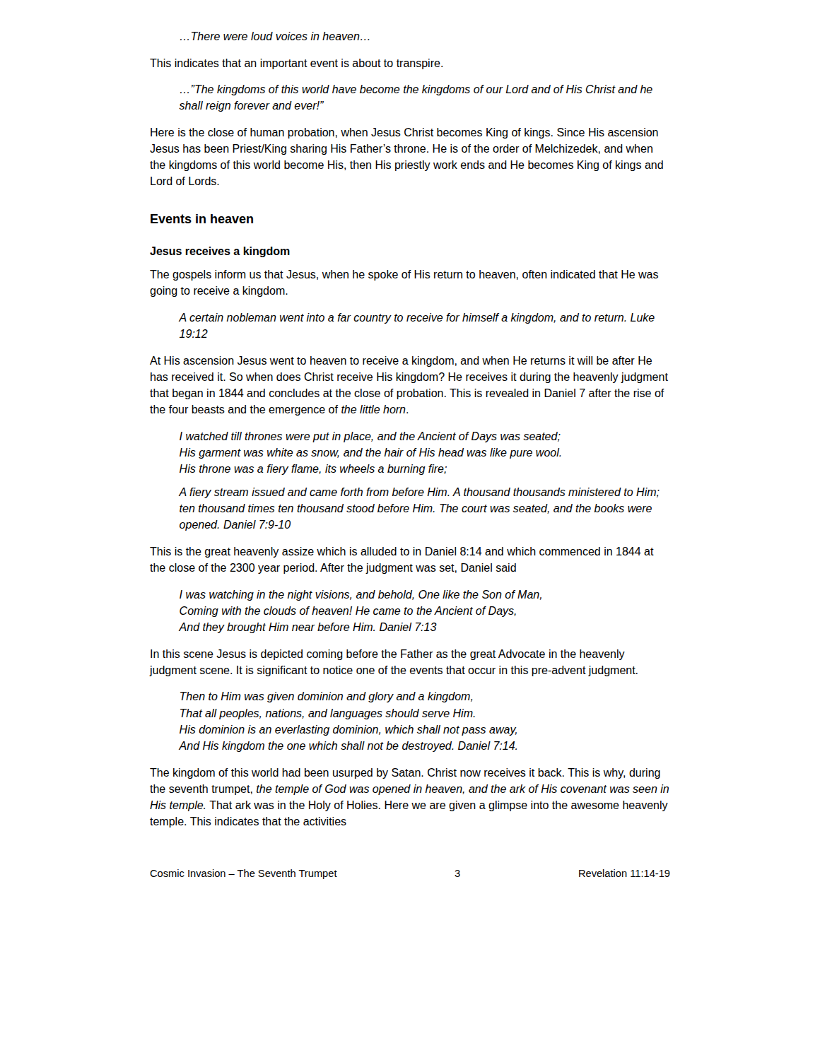…There were loud voices in heaven…
This indicates that an important event is about to transpire.
…”The kingdoms of this world have become the kingdoms of our Lord and of His Christ and he shall reign forever and ever!”
Here is the close of human probation, when Jesus Christ becomes King of kings. Since His ascension Jesus has been Priest/King sharing His Father’s throne. He is of the order of Melchizedek, and when the kingdoms of this world become His, then His priestly work ends and He becomes King of kings and Lord of Lords.
Events in heaven
Jesus receives a kingdom
The gospels inform us that Jesus, when he spoke of His return to heaven, often indicated that He was going to receive a kingdom.
A certain nobleman went into a far country to receive for himself a kingdom, and to return. Luke 19:12
At His ascension Jesus went to heaven to receive a kingdom, and when He returns it will be after He has received it. So when does Christ receive His kingdom? He receives it during the heavenly judgment that began in 1844 and concludes at the close of probation. This is revealed in Daniel 7 after the rise of the four beasts and the emergence of the little horn.
I watched till thrones were put in place, and the Ancient of Days was seated;
His garment was white as snow, and the hair of His head was like pure wool.
His throne was a fiery flame, its wheels a burning fire;
A fiery stream issued and came forth from before Him. A thousand thousands ministered to Him; ten thousand times ten thousand stood before Him. The court was seated, and the books were opened. Daniel 7:9-10
This is the great heavenly assize which is alluded to in Daniel 8:14 and which commenced in 1844 at the close of the 2300 year period. After the judgment was set, Daniel said
I was watching in the night visions, and behold, One like the Son of Man,
Coming with the clouds of heaven! He came to the Ancient of Days,
And they brought Him near before Him. Daniel 7:13
In this scene Jesus is depicted coming before the Father as the great Advocate in the heavenly judgment scene. It is significant to notice one of the events that occur in this pre-advent judgment.
Then to Him was given dominion and glory and a kingdom,
That all peoples, nations, and languages should serve Him.
His dominion is an everlasting dominion, which shall not pass away,
And His kingdom the one which shall not be destroyed. Daniel 7:14.
The kingdom of this world had been usurped by Satan. Christ now receives it back. This is why, during the seventh trumpet, the temple of God was opened in heaven, and the ark of His covenant was seen in His temple. That ark was in the Holy of Holies. Here we are given a glimpse into the awesome heavenly temple. This indicates that the activities
Cosmic Invasion – The Seventh Trumpet 3 Revelation 11:14-19